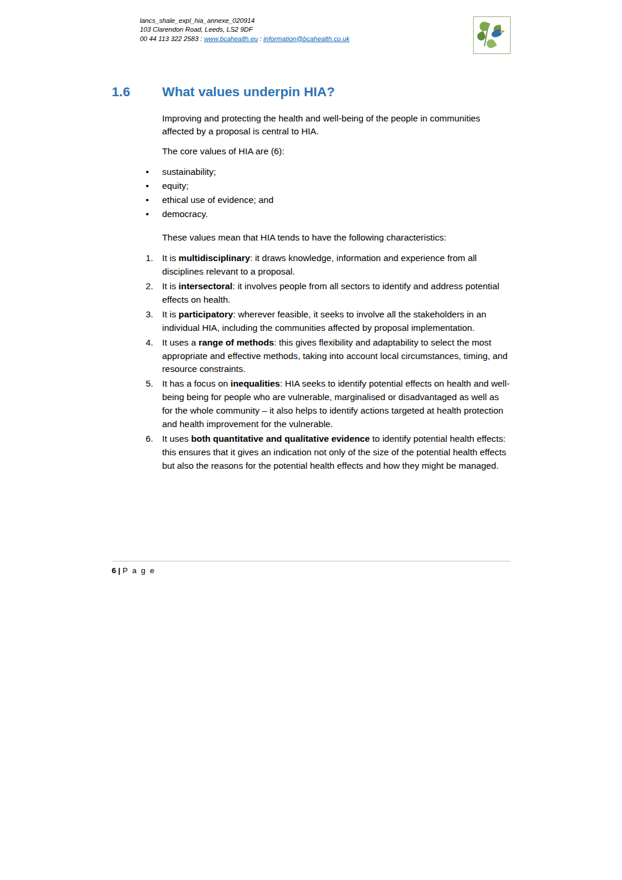lancs_shale_expl_hia_annexe_020914
103 Clarendon Road, Leeds, LS2 9DF
00 44 113 322 2583 : www.bcahealth.eu : information@bcahealth.co.uk
1.6 What values underpin HIA?
Improving and protecting the health and well-being of the people in communities affected by a proposal is central to HIA.
The core values of HIA are (6):
sustainability;
equity;
ethical use of evidence; and
democracy.
These values mean that HIA tends to have the following characteristics:
It is multidisciplinary: it draws knowledge, information and experience from all disciplines relevant to a proposal.
It is intersectoral: it involves people from all sectors to identify and address potential effects on health.
It is participatory: wherever feasible, it seeks to involve all the stakeholders in an individual HIA, including the communities affected by proposal implementation.
It uses a range of methods: this gives flexibility and adaptability to select the most appropriate and effective methods, taking into account local circumstances, timing, and resource constraints.
It has a focus on inequalities: HIA seeks to identify potential effects on health and well-being being for people who are vulnerable, marginalised or disadvantaged as well as for the whole community – it also helps to identify actions targeted at health protection and health improvement for the vulnerable.
It uses both quantitative and qualitative evidence to identify potential health effects: this ensures that it gives an indication not only of the size of the potential health effects but also the reasons for the potential health effects and how they might be managed.
6 | P a g e